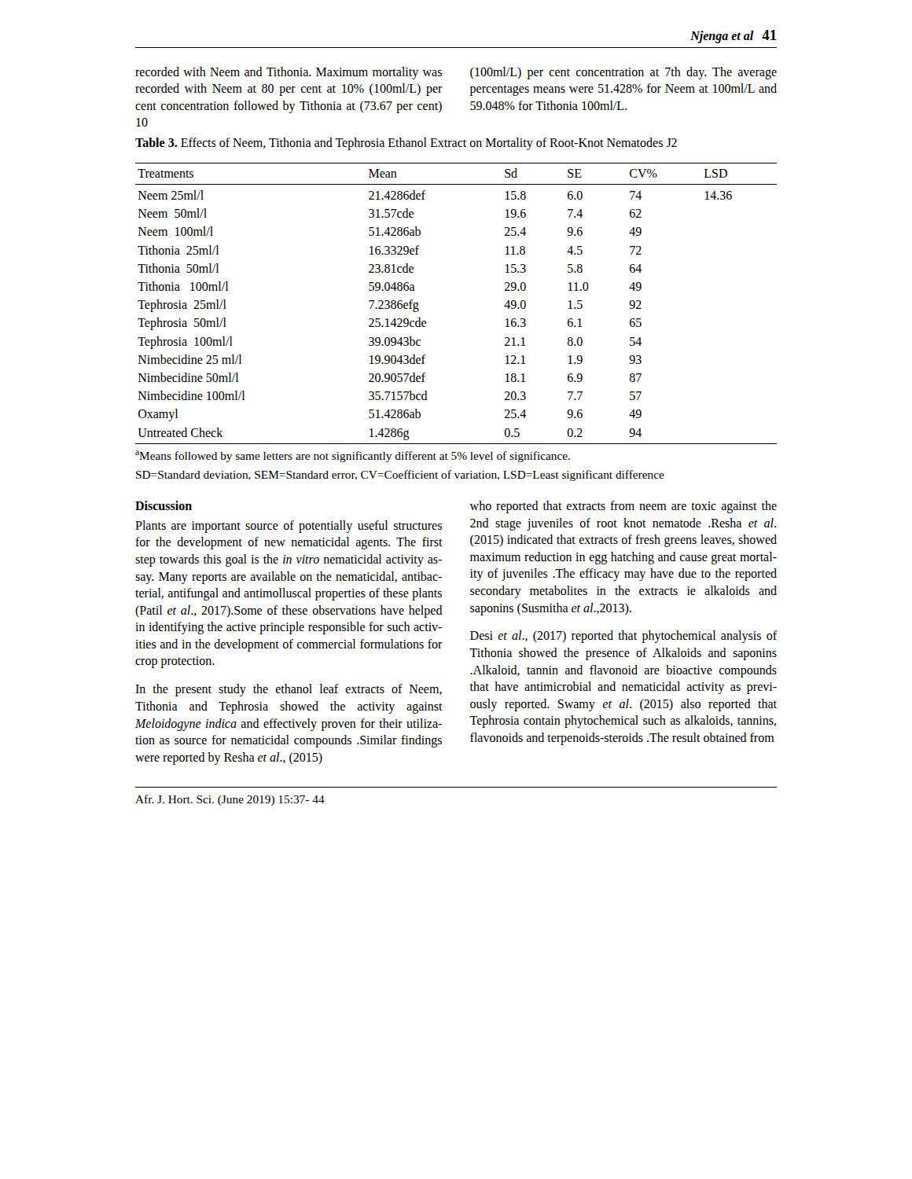Njenga et al 41
recorded with Neem and Tithonia. Maximum mortality was recorded with Neem at 80 per cent at 10% (100ml/L) per cent concentration followed by Tithonia at (73.67 per cent) 10
(100ml/L) per cent concentration at 7th day. The average percentages means were 51.428% for Neem at 100ml/L and 59.048% for Tithonia 100ml/L.
Table 3. Effects of Neem, Tithonia and Tephrosia Ethanol Extract on Mortality of Root-Knot Nematodes J2
| Treatments | Mean | Sd | SE | CV% | LSD |
| --- | --- | --- | --- | --- | --- |
| Neem 25ml/l | 21.4286def | 15.8 | 6.0 | 74 | 14.36 |
| Neem 50ml/l | 31.57cde | 19.6 | 7.4 | 62 | |
| Neem 100ml/l | 51.4286ab | 25.4 | 9.6 | 49 | |
| Tithonia 25ml/l | 16.3329ef | 11.8 | 4.5 | 72 | |
| Tithonia 50ml/l | 23.81cde | 15.3 | 5.8 | 64 | |
| Tithonia 100ml/l | 59.0486a | 29.0 | 11.0 | 49 | |
| Tephrosia 25ml/l | 7.2386efg | 49.0 | 1.5 | 92 | |
| Tephrosia 50ml/l | 25.1429cde | 16.3 | 6.1 | 65 | |
| Tephrosia 100ml/l | 39.0943bc | 21.1 | 8.0 | 54 | |
| Nimbecidine 25 ml/l | 19.9043def | 12.1 | 1.9 | 93 | |
| Nimbecidine 50ml/l | 20.9057def | 18.1 | 6.9 | 87 | |
| Nimbecidine 100ml/l | 35.7157bcd | 20.3 | 7.7 | 57 | |
| Oxamyl | 51.4286ab | 25.4 | 9.6 | 49 | |
| Untreated Check | 1.4286g | 0.5 | 0.2 | 94 | |
aMeans followed by same letters are not significantly different at 5% level of significance.
SD=Standard deviation, SEM=Standard error, CV=Coefficient of variation, LSD=Least significant difference
Discussion
Plants are important source of potentially useful structures for the development of new nematicidal agents. The first step towards this goal is the in vitro nematicidal activity assay. Many reports are available on the nematicidal, antibacterial, antifungal and antimolluscal properties of these plants (Patil et al., 2017).Some of these observations have helped in identifying the active principle responsible for such activities and in the development of commercial formulations for crop protection.
In the present study the ethanol leaf extracts of Neem, Tithonia and Tephrosia showed the activity against Meloidogyne indica and effectively proven for their utilization as source for nematicidal compounds .Similar findings were reported by Resha et al., (2015)
who reported that extracts from neem are toxic against the 2nd stage juveniles of root knot nematode .Resha et al. (2015) indicated that extracts of fresh greens leaves, showed maximum reduction in egg hatching and cause great mortality of juveniles .The efficacy may have due to the reported secondary metabolites in the extracts ie alkaloids and saponins (Susmitha et al.,2013).
Desi et al., (2017) reported that phytochemical analysis of Tithonia showed the presence of Alkaloids and saponins .Alkaloid, tannin and flavonoid are bioactive compounds that have antimicrobial and nematicidal activity as previously reported. Swamy et al. (2015) also reported that Tephrosia contain phytochemical such as alkaloids, tannins, flavonoids and terpenoids-steroids .The result obtained from
Afr. J. Hort. Sci. (June 2019) 15:37- 44